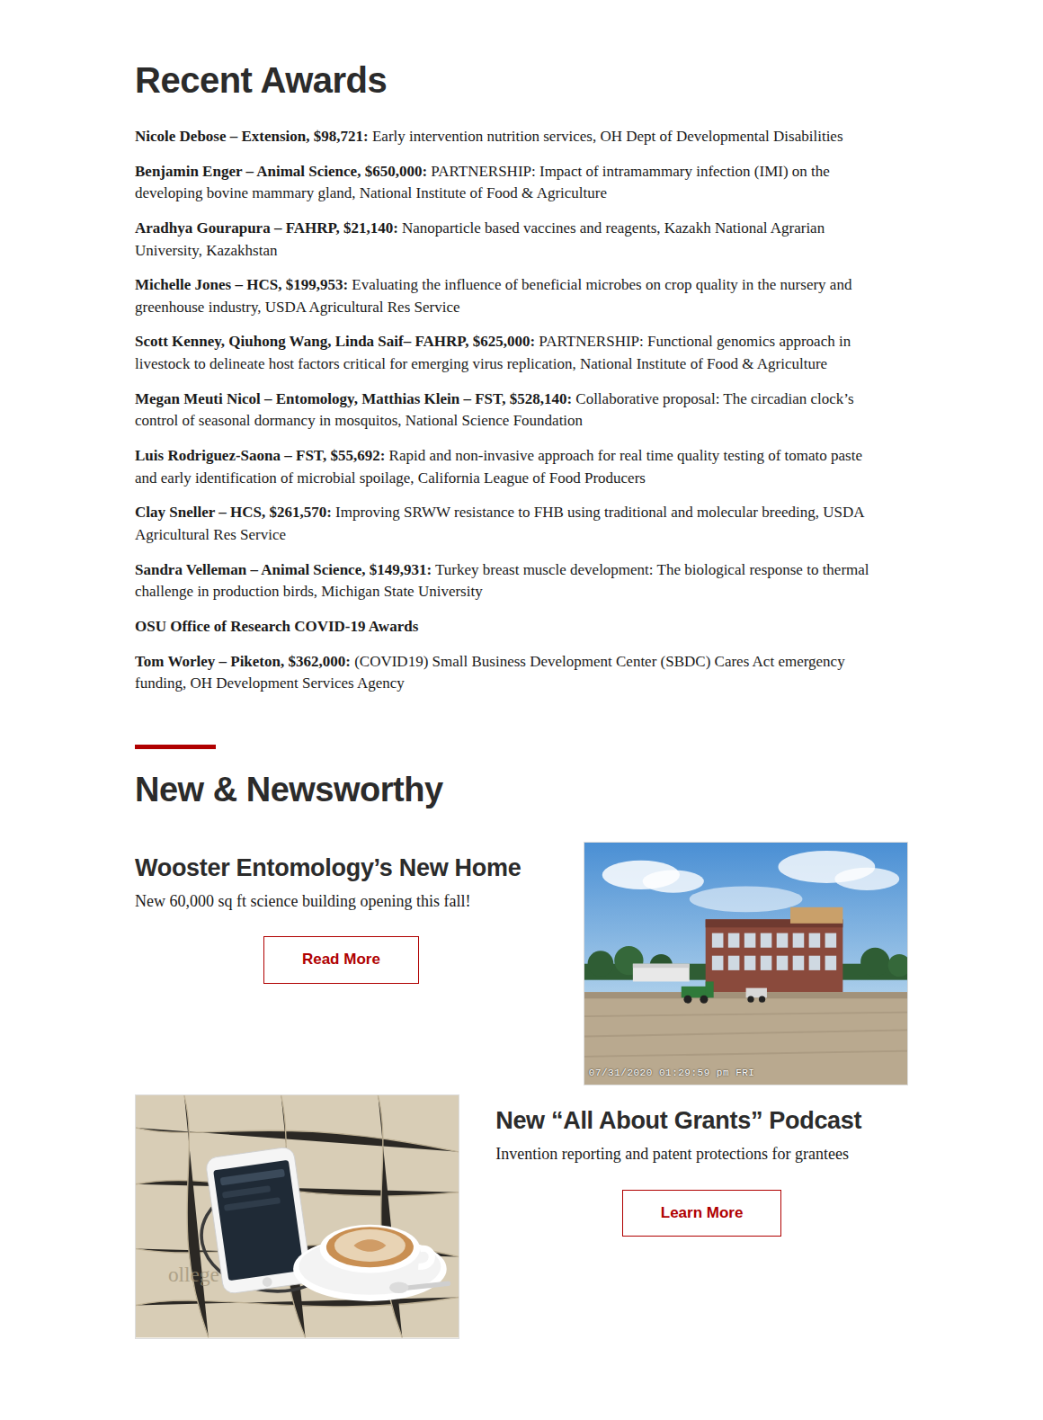Recent Awards
Nicole Debose – Extension, $98,721: Early intervention nutrition services, OH Dept of Developmental Disabilities
Benjamin Enger – Animal Science, $650,000: PARTNERSHIP: Impact of intramammary infection (IMI) on the developing bovine mammary gland, National Institute of Food & Agriculture
Aradhya Gourapura – FAHRP, $21,140: Nanoparticle based vaccines and reagents, Kazakh National Agrarian University, Kazakhstan
Michelle Jones – HCS, $199,953: Evaluating the influence of beneficial microbes on crop quality in the nursery and greenhouse industry, USDA Agricultural Res Service
Scott Kenney, Qiuhong Wang, Linda Saif– FAHRP, $625,000: PARTNERSHIP: Functional genomics approach in livestock to delineate host factors critical for emerging virus replication, National Institute of Food & Agriculture
Megan Meuti Nicol – Entomology, Matthias Klein – FST, $528,140: Collaborative proposal: The circadian clock’s control of seasonal dormancy in mosquitos, National Science Foundation
Luis Rodriguez-Saona – FST, $55,692: Rapid and non-invasive approach for real time quality testing of tomato paste and early identification of microbial spoilage, California League of Food Producers
Clay Sneller – HCS, $261,570: Improving SRWW resistance to FHB using traditional and molecular breeding, USDA Agricultural Res Service
Sandra Velleman – Animal Science, $149,931: Turkey breast muscle development: The biological response to thermal challenge in production birds, Michigan State University
OSU Office of Research COVID-19 Awards
Tom Worley – Piketon, $362,000: (COVID19) Small Business Development Center (SBDC) Cares Act emergency funding, OH Development Services Agency
New & Newsworthy
Wooster Entomology’s New Home
New 60,000 sq ft science building opening this fall!
Read More
07/31/2020 01:29:59 pm FRI
ollege
New “All About Grants” Podcast
Invention reporting and patent protections for grantees
Learn More